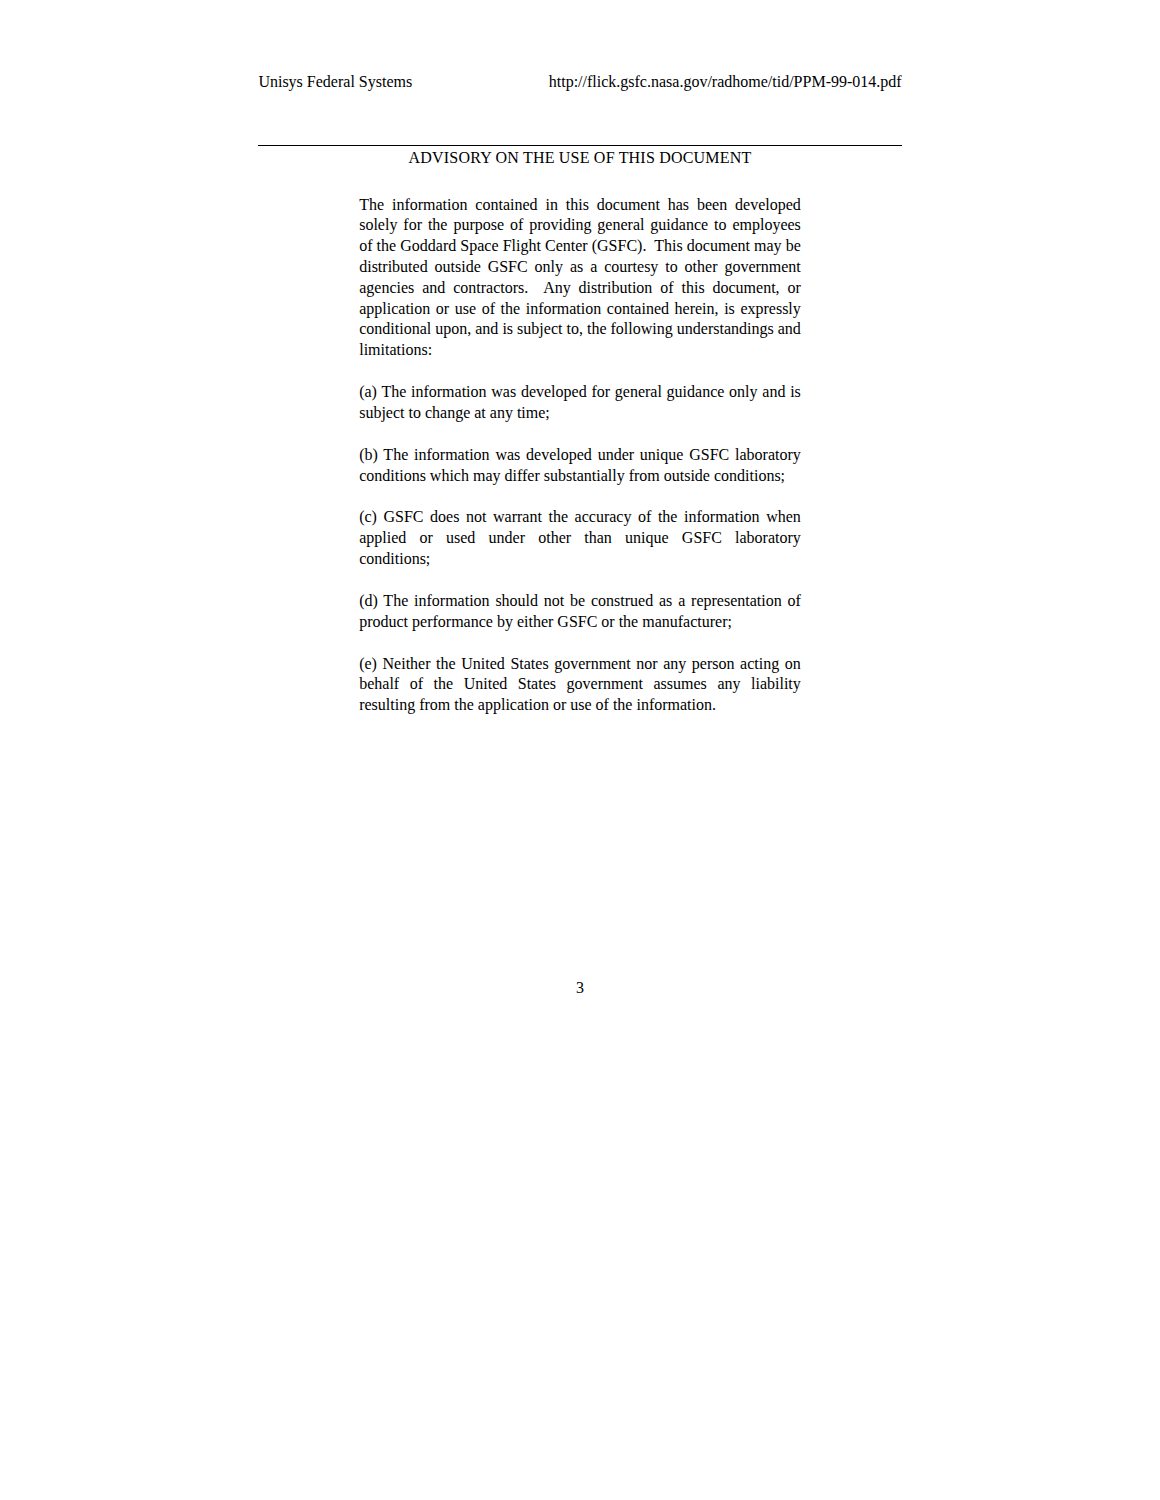Unisys Federal Systems http://flick.gsfc.nasa.gov/radhome/tid/PPM-99-014.pdf
ADVISORY ON THE USE OF THIS DOCUMENT
The information contained in this document has been developed solely for the purpose of providing general guidance to employees of the Goddard Space Flight Center (GSFC). This document may be distributed outside GSFC only as a courtesy to other government agencies and contractors. Any distribution of this document, or application or use of the information contained herein, is expressly conditional upon, and is subject to, the following understandings and limitations:
(a) The information was developed for general guidance only and is subject to change at any time;
(b) The information was developed under unique GSFC laboratory conditions which may differ substantially from outside conditions;
(c) GSFC does not warrant the accuracy of the information when applied or used under other than unique GSFC laboratory conditions;
(d) The information should not be construed as a representation of product performance by either GSFC or the manufacturer;
(e) Neither the United States government nor any person acting on behalf of the United States government assumes any liability resulting from the application or use of the information.
3